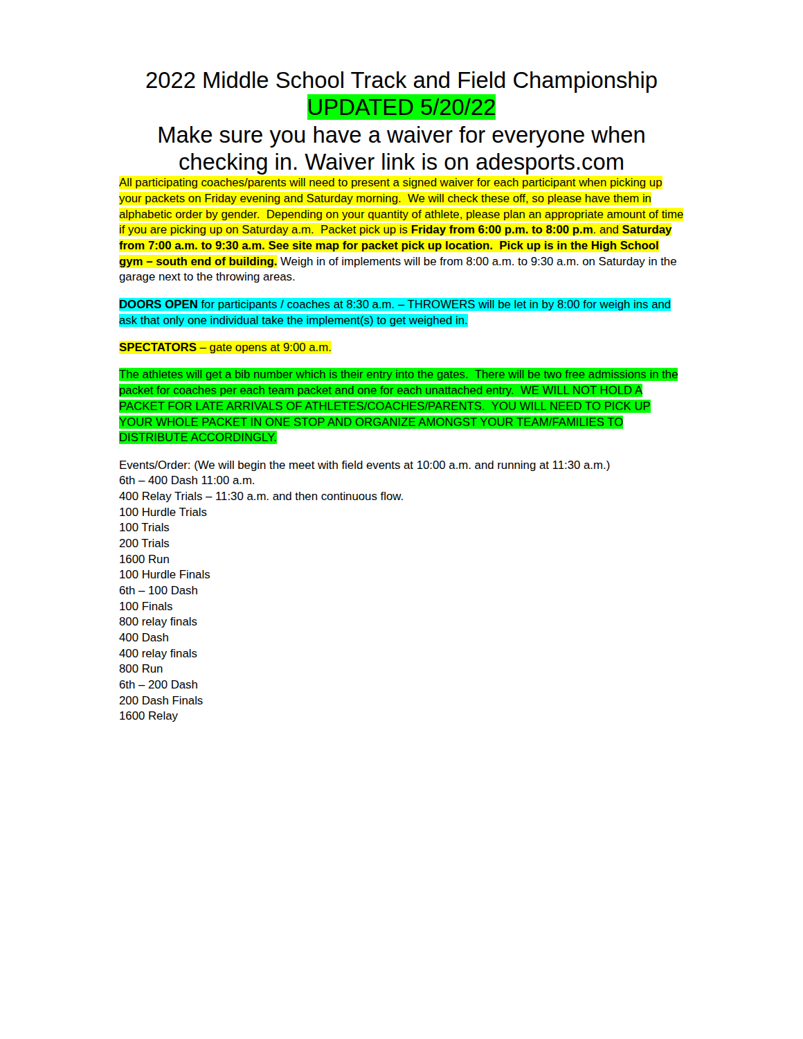2022 Middle School Track and Field Championship
UPDATED 5/20/22
Make sure you have a waiver for everyone when checking in. Waiver link is on adesports.com
All participating coaches/parents will need to present a signed waiver for each participant when picking up your packets on Friday evening and Saturday morning. We will check these off, so please have them in alphabetic order by gender. Depending on your quantity of athlete, please plan an appropriate amount of time if you are picking up on Saturday a.m. Packet pick up is Friday from 6:00 p.m. to 8:00 p.m. and Saturday from 7:00 a.m. to 9:30 a.m. See site map for packet pick up location. Pick up is in the High School gym – south end of building. Weigh in of implements will be from 8:00 a.m. to 9:30 a.m. on Saturday in the garage next to the throwing areas.
DOORS OPEN for participants / coaches at 8:30 a.m. – THROWERS will be let in by 8:00 for weigh ins and ask that only one individual take the implement(s) to get weighed in.
SPECTATORS – gate opens at 9:00 a.m.
The athletes will get a bib number which is their entry into the gates. There will be two free admissions in the packet for coaches per each team packet and one for each unattached entry. WE WILL NOT HOLD A PACKET FOR LATE ARRIVALS OF ATHLETES/COACHES/PARENTS. YOU WILL NEED TO PICK UP YOUR WHOLE PACKET IN ONE STOP AND ORGANIZE AMONGST YOUR TEAM/FAMILIES TO DISTRIBUTE ACCORDINGLY.
Events/Order: (We will begin the meet with field events at 10:00 a.m. and running at 11:30 a.m.)
6th – 400 Dash 11:00 a.m.
400 Relay Trials – 11:30 a.m. and then continuous flow.
100 Hurdle Trials
100 Trials
200 Trials
1600 Run
100 Hurdle Finals
6th – 100 Dash
100 Finals
800 relay finals
400 Dash
400 relay finals
800 Run
6th – 200 Dash
200 Dash Finals
1600 Relay